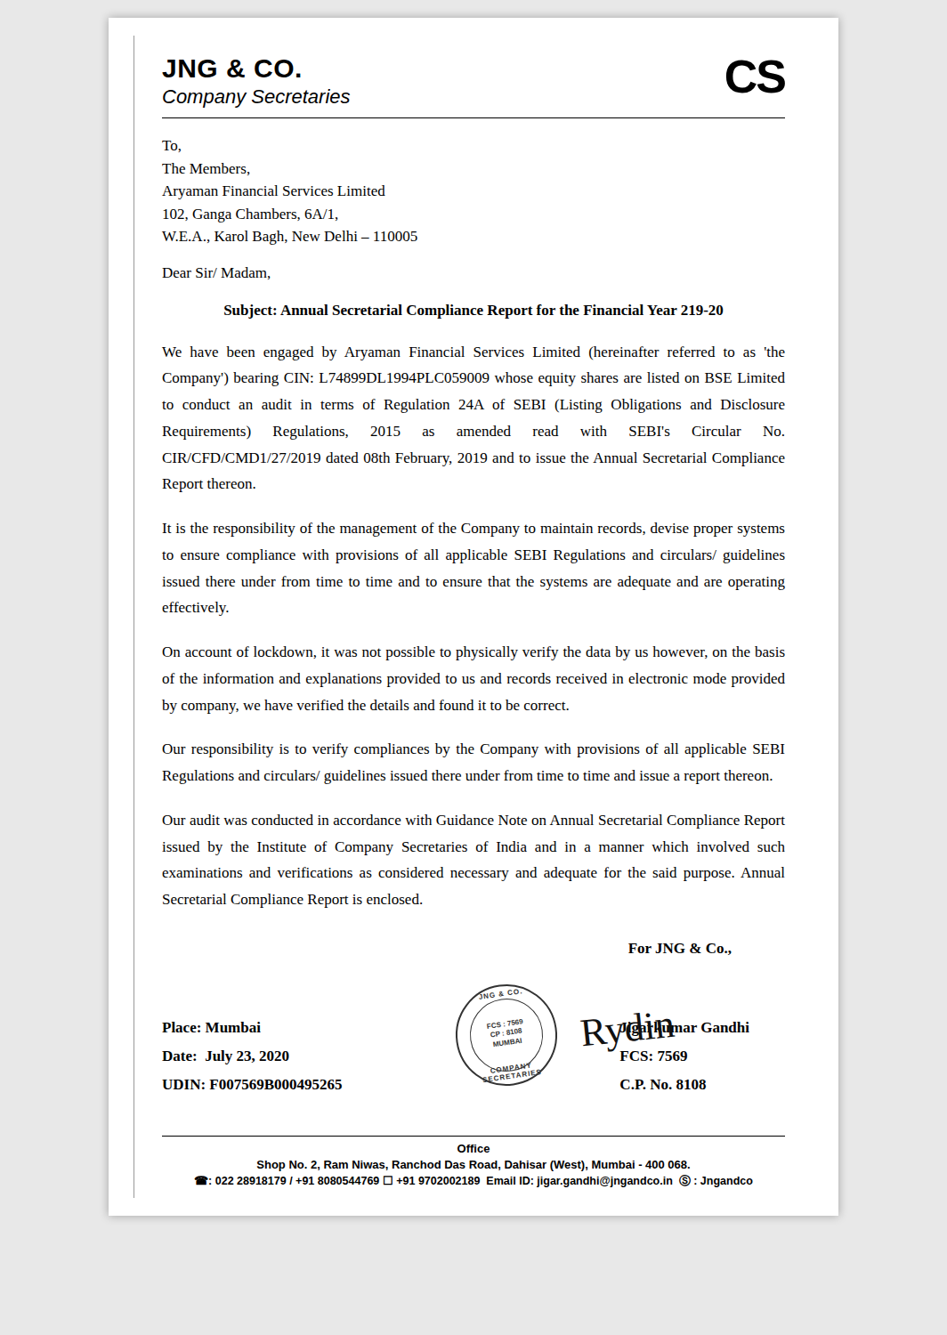JNG & CO.
Company Secretaries
CS
To,
The Members,
Aryaman Financial Services Limited
102, Ganga Chambers, 6A/1,
W.E.A., Karol Bagh, New Delhi – 110005
Dear Sir/ Madam,
Subject: Annual Secretarial Compliance Report for the Financial Year 219-20
We have been engaged by Aryaman Financial Services Limited (hereinafter referred to as 'the Company') bearing CIN: L74899DL1994PLC059009 whose equity shares are listed on BSE Limited to conduct an audit in terms of Regulation 24A of SEBI (Listing Obligations and Disclosure Requirements) Regulations, 2015 as amended read with SEBI's Circular No. CIR/CFD/CMD1/27/2019 dated 08th February, 2019 and to issue the Annual Secretarial Compliance Report thereon.
It is the responsibility of the management of the Company to maintain records, devise proper systems to ensure compliance with provisions of all applicable SEBI Regulations and circulars/ guidelines issued there under from time to time and to ensure that the systems are adequate and are operating effectively.
On account of lockdown, it was not possible to physically verify the data by us however, on the basis of the information and explanations provided to us and records received in electronic mode provided by company, we have verified the details and found it to be correct.
Our responsibility is to verify compliances by the Company with provisions of all applicable SEBI Regulations and circulars/ guidelines issued there under from time to time and issue a report thereon.
Our audit was conducted in accordance with Guidance Note on Annual Secretarial Compliance Report issued by the Institute of Company Secretaries of India and in a manner which involved such examinations and verifications as considered necessary and adequate for the said purpose. Annual Secretarial Compliance Report is enclosed.
For JNG & Co.,
Place: Mumbai
Date: July 23, 2020
UDIN: F007569B000495265
JNG & CO.
FCS : 7569
CP : 8108
MUMBAI
COMPANY SECRETARIES
Rydin
Jigarkumar Gandhi
FCS: 7569
C.P. No. 8108
Office
Shop No. 2, Ram Niwas, Ranchod Das Road, Dahisar (West), Mumbai - 400 068.
☎: 022 28918179 / +91 8080544769 ☐ +91 9702002189 Email ID: jigar.gandhi@jngandco.in Ⓢ : Jngandco